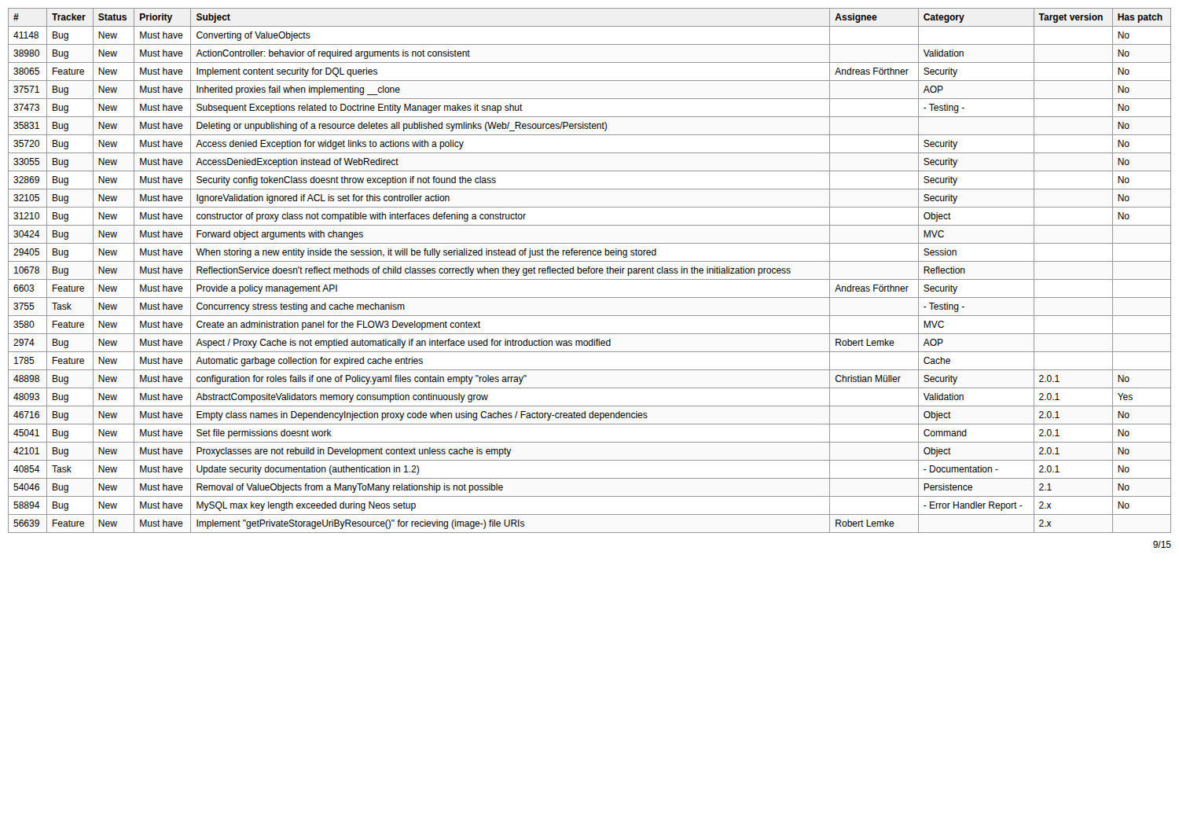| # | Tracker | Status | Priority | Subject | Assignee | Category | Target version | Has patch |
| --- | --- | --- | --- | --- | --- | --- | --- | --- |
| 41148 | Bug | New | Must have | Converting of ValueObjects | | | | No |
| 38980 | Bug | New | Must have | ActionController: behavior of required arguments is not consistent | | Validation | | No |
| 38065 | Feature | New | Must have | Implement content security for DQL queries | Andreas Förthner | Security | | No |
| 37571 | Bug | New | Must have | Inherited proxies fail when implementing __clone | | AOP | | No |
| 37473 | Bug | New | Must have | Subsequent Exceptions related to Doctrine Entity Manager makes it snap shut | | - Testing - | | No |
| 35831 | Bug | New | Must have | Deleting or unpublishing of a resource deletes all published symlinks (Web/_Resources/Persistent) | | | | No |
| 35720 | Bug | New | Must have | Access denied Exception for widget links to actions with a policy | | Security | | No |
| 33055 | Bug | New | Must have | AccessDeniedException instead of WebRedirect | | Security | | No |
| 32869 | Bug | New | Must have | Security config tokenClass doesnt throw exception if not found the class | | Security | | No |
| 32105 | Bug | New | Must have | IgnoreValidation ignored if ACL is set for this controller action | | Security | | No |
| 31210 | Bug | New | Must have | constructor of proxy class not compatible with interfaces defening a constructor | | Object | | No |
| 30424 | Bug | New | Must have | Forward object arguments with changes | | MVC | | |
| 29405 | Bug | New | Must have | When storing a new entity inside the session, it will be fully serialized instead of just the reference being stored | | Session | | |
| 10678 | Bug | New | Must have | ReflectionService doesn't reflect methods of child classes correctly when they get reflected before their parent class in the initialization process | | Reflection | | |
| 6603 | Feature | New | Must have | Provide a policy management API | Andreas Förthner | Security | | |
| 3755 | Task | New | Must have | Concurrency stress testing and cache mechanism | | - Testing - | | |
| 3580 | Feature | New | Must have | Create an administration panel for the FLOW3 Development context | | MVC | | |
| 2974 | Bug | New | Must have | Aspect / Proxy Cache is not emptied automatically if an interface used for introduction was modified | Robert Lemke | AOP | | |
| 1785 | Feature | New | Must have | Automatic garbage collection for expired cache entries | | Cache | | |
| 48898 | Bug | New | Must have | configuration for roles fails if one of Policy.yaml files contain empty "roles array" | Christian Müller | Security | 2.0.1 | No |
| 48093 | Bug | New | Must have | AbstractCompositeValidators memory consumption continuously grow | | Validation | 2.0.1 | Yes |
| 46716 | Bug | New | Must have | Empty class names in DependencyInjection proxy code when using Caches / Factory-created dependencies | | Object | 2.0.1 | No |
| 45041 | Bug | New | Must have | Set file permissions doesnt work | | Command | 2.0.1 | No |
| 42101 | Bug | New | Must have | Proxyclasses are not rebuild in Development context unless cache is empty | | Object | 2.0.1 | No |
| 40854 | Task | New | Must have | Update security documentation (authentication in 1.2) | | - Documentation - | 2.0.1 | No |
| 54046 | Bug | New | Must have | Removal of ValueObjects from a ManyToMany relationship is not possible | | Persistence | 2.1 | No |
| 58894 | Bug | New | Must have | MySQL max key length exceeded during Neos setup | | - Error Handler Report - | 2.x | No |
| 56639 | Feature | New | Must have | Implement "getPrivateStorageUriByResource()" for recieving (image-) file URIs | Robert Lemke | | 2.x | |
9/15